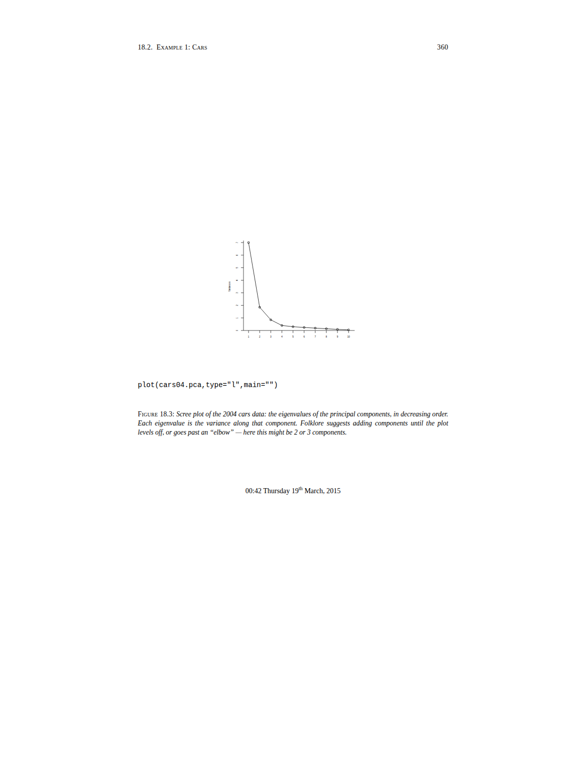18.2. Example 1: Cars
360
0 1 2 3 4 5 6 7 Variances 1 2 3 4 5 6 7 8 9 10
plot(cars04.pca,type="l",main="")
Figure 18.3: Scree plot of the 2004 cars data: the eigenvalues of the principal components, in decreasing order. Each eigenvalue is the variance along that component. Folklore suggests adding components until the plot levels off, or goes past an “elbow” — here this might be 2 or 3 components.
00:42 Thursday 19th March, 2015